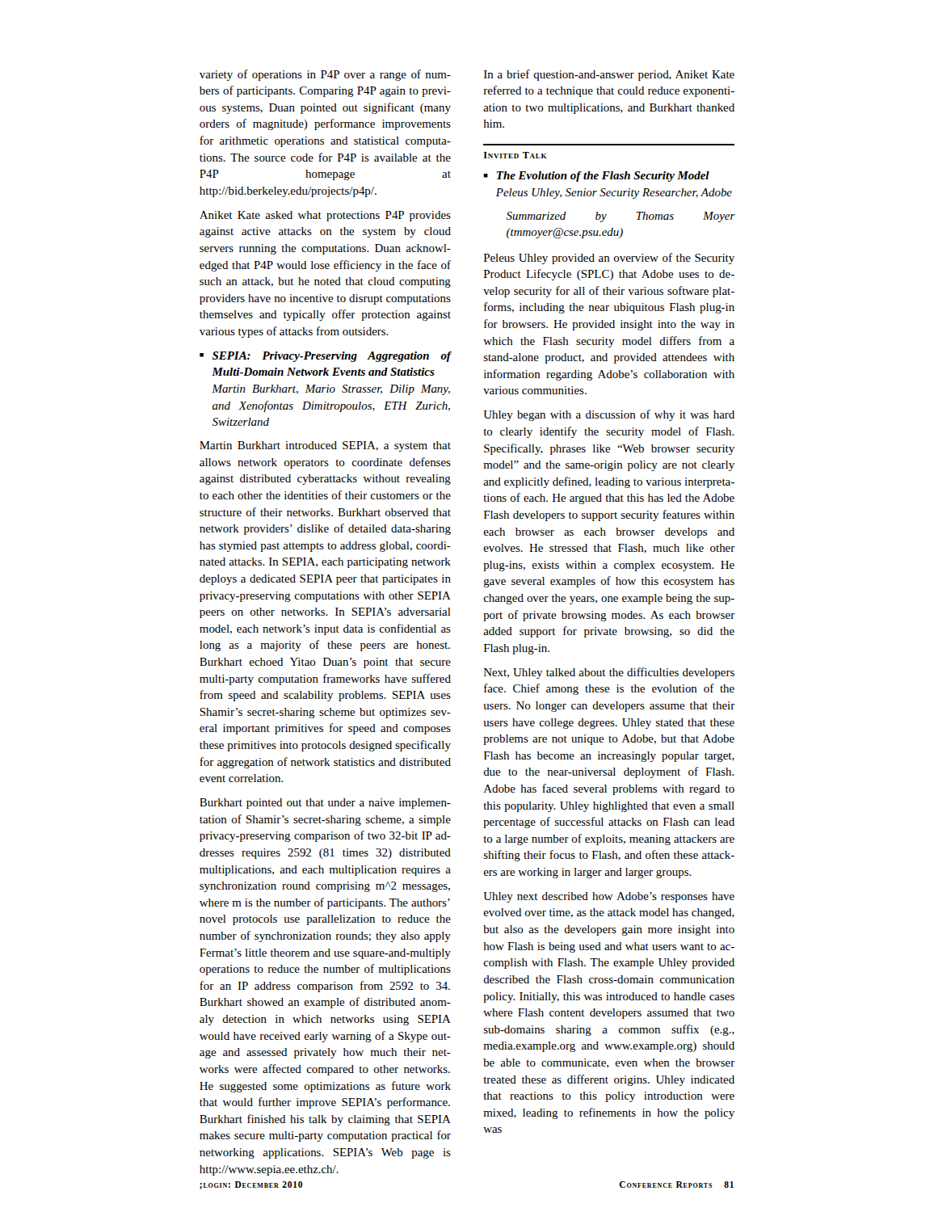variety of operations in P4P over a range of numbers of participants. Comparing P4P again to previous systems, Duan pointed out significant (many orders of magnitude) performance improvements for arithmetic operations and statistical computations. The source code for P4P is available at the P4P homepage at http://bid.berkeley.edu/projects/p4p/.
Aniket Kate asked what protections P4P provides against active attacks on the system by cloud servers running the computations. Duan acknowledged that P4P would lose efficiency in the face of such an attack, but he noted that cloud computing providers have no incentive to disrupt computations themselves and typically offer protection against various types of attacks from outsiders.
SEPIA: Privacy-Preserving Aggregation of Multi-Domain Network Events and Statistics Martin Burkhart, Mario Strasser, Dilip Many, and Xenofontas Dimitropoulos, ETH Zurich, Switzerland
Martin Burkhart introduced SEPIA, a system that allows network operators to coordinate defenses against distributed cyberattacks without revealing to each other the identities of their customers or the structure of their networks. Burkhart observed that network providers’ dislike of detailed data-sharing has stymied past attempts to address global, coordinated attacks. In SEPIA, each participating network deploys a dedicated SEPIA peer that participates in privacy-preserving computations with other SEPIA peers on other networks. In SEPIA’s adversarial model, each network’s input data is confidential as long as a majority of these peers are honest. Burkhart echoed Yitao Duan’s point that secure multi-party computation frameworks have suffered from speed and scalability problems. SEPIA uses Shamir’s secret-sharing scheme but optimizes several important primitives for speed and composes these primitives into protocols designed specifically for aggregation of network statistics and distributed event correlation.
Burkhart pointed out that under a naive implementation of Shamir’s secret-sharing scheme, a simple privacy-preserving comparison of two 32-bit IP addresses requires 2592 (81 times 32) distributed multiplications, and each multiplication requires a synchronization round comprising m^2 messages, where m is the number of participants. The authors’ novel protocols use parallelization to reduce the number of synchronization rounds; they also apply Fermat’s little theorem and use square-and-multiply operations to reduce the number of multiplications for an IP address comparison from 2592 to 34. Burkhart showed an example of distributed anomaly detection in which networks using SEPIA would have received early warning of a Skype outage and assessed privately how much their networks were affected compared to other networks. He suggested some optimizations as future work that would further improve SEPIA’s performance. Burkhart finished his talk by claiming that SEPIA makes secure multi-party computation practical for networking applications. SEPIA’s Web page is http://www.sepia.ee.ethz.ch/.
In a brief question-and-answer period, Aniket Kate referred to a technique that could reduce exponentiation to two multiplications, and Burkhart thanked him.
Invited Talk
The Evolution of the Flash Security Model Peleus Uhley, Senior Security Researcher, Adobe
Summarized by Thomas Moyer (tmmoyer@cse.psu.edu)
Peleus Uhley provided an overview of the Security Product Lifecycle (SPLC) that Adobe uses to develop security for all of their various software platforms, including the near ubiquitous Flash plug-in for browsers. He provided insight into the way in which the Flash security model differs from a stand-alone product, and provided attendees with information regarding Adobe’s collaboration with various communities.
Uhley began with a discussion of why it was hard to clearly identify the security model of Flash. Specifically, phrases like “Web browser security model” and the same-origin policy are not clearly and explicitly defined, leading to various interpretations of each. He argued that this has led the Adobe Flash developers to support security features within each browser as each browser develops and evolves. He stressed that Flash, much like other plug-ins, exists within a complex ecosystem. He gave several examples of how this ecosystem has changed over the years, one example being the support of private browsing modes. As each browser added support for private browsing, so did the Flash plug-in.
Next, Uhley talked about the difficulties developers face. Chief among these is the evolution of the users. No longer can developers assume that their users have college degrees. Uhley stated that these problems are not unique to Adobe, but that Adobe Flash has become an increasingly popular target, due to the near-universal deployment of Flash. Adobe has faced several problems with regard to this popularity. Uhley highlighted that even a small percentage of successful attacks on Flash can lead to a large number of exploits, meaning attackers are shifting their focus to Flash, and often these attackers are working in larger and larger groups.
Uhley next described how Adobe’s responses have evolved over time, as the attack model has changed, but also as the developers gain more insight into how Flash is being used and what users want to accomplish with Flash. The example Uhley provided described the Flash cross-domain communication policy. Initially, this was introduced to handle cases where Flash content developers assumed that two sub-domains sharing a common suffix (e.g., media.example.org and www.example.org) should be able to communicate, even when the browser treated these as different origins. Uhley indicated that reactions to this policy introduction were mixed, leading to refinements in how the policy was
;login: December 2010 Conference Reports 81